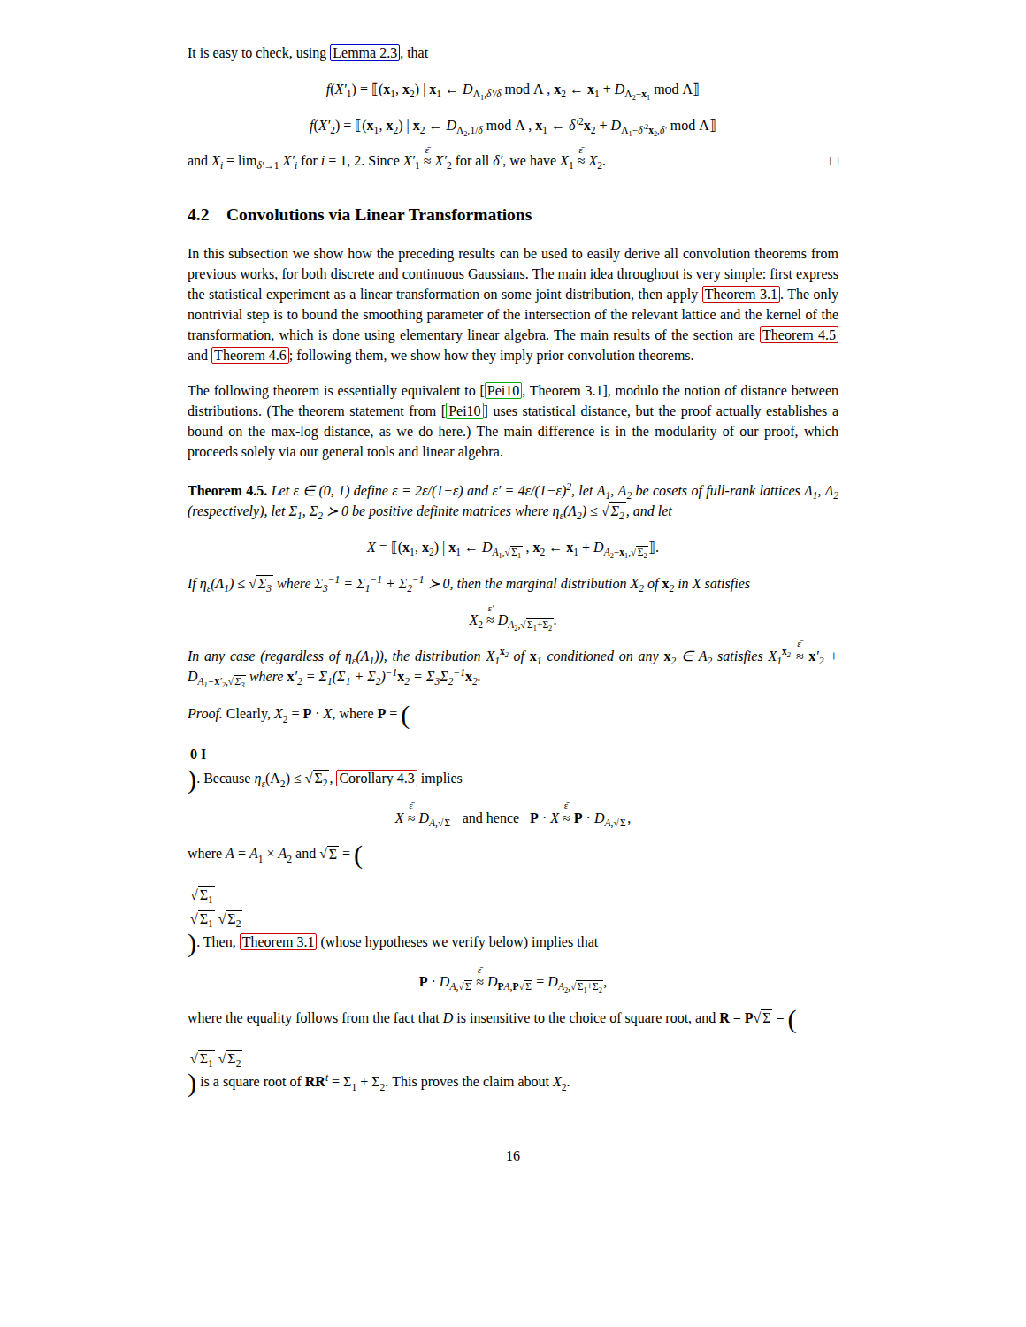It is easy to check, using Lemma 2.3, that
f(X′1) = ⟦(x1, x2) | x1 ← DΛ1,δ′/δ mod Λ , x2 ← x1 + DΛ2−x1 mod Λ⟧
f(X′2) = ⟦(x1, x2) | x2 ← DΛ2,1/δ mod Λ , x1 ← δ′2x2 + DΛ1−δ′2x2,δ′ mod Λ⟧
and Xi = limδ′→1 X′i for i = 1, 2. Since X′1 ε̄≈ X′2 for all δ′, we have X1 ε̄≈ X2. □
4.2 Convolutions via Linear Transformations
In this subsection we show how the preceding results can be used to easily derive all convolution theorems from previous works, for both discrete and continuous Gaussians. The main idea throughout is very simple: first express the statistical experiment as a linear transformation on some joint distribution, then apply Theorem 3.1. The only nontrivial step is to bound the smoothing parameter of the intersection of the relevant lattice and the kernel of the transformation, which is done using elementary linear algebra. The main results of the section are Theorem 4.5 and Theorem 4.6; following them, we show how they imply prior convolution theorems.
The following theorem is essentially equivalent to [Pei10, Theorem 3.1], modulo the notion of distance between distributions. (The theorem statement from [Pei10] uses statistical distance, but the proof actually establishes a bound on the max-log distance, as we do here.) The main difference is in the modularity of our proof, which proceeds solely via our general tools and linear algebra.
Theorem 4.5. Let ε ∈ (0, 1) define ε̄ = 2ε/(1−ε) and ε′ = 4ε/(1−ε)2, let A1, A2 be cosets of full-rank lattices Λ1, Λ2 (respectively), let Σ1, Σ2 ≻ 0 be positive definite matrices where ηε(Λ2) ≤ √Σ2, and let
X = ⟦(x1, x2) | x1 ← DA1,√Σ1 , x2 ← x1 + DA2−x1,√Σ2⟧.
If ηε(Λ1) ≤ √Σ3 where Σ3−1 = Σ1−1 + Σ2−1 ≻ 0, then the marginal distribution X2 of x2 in X satisfies
X2 ε′≈ DA2,√Σ1+Σ2.
In any case (regardless of ηε(Λ1)), the distribution X1x2 of x1 conditioned on any x2 ∈ A2 satisfies X1x2 ε̄≈ x′2 + DA1−x′2,√Σ3 where x′2 = Σ1(Σ1 + Σ2)−1x2 = Σ3Σ2−1x2.
Proof. Clearly, X2 = P · X, where P = (
| 0 | I |
). Because ηε(Λ2) ≤ √Σ2, Corollary 4.3 implies
X ε̄≈ DA,√Σ and hence P · X ε̄≈ P · DA,√Σ,
where A = A1 × A2 and √Σ = (
| √ Σ 1 | |
| √ Σ 1 | √ Σ 2 |
). Then, Theorem 3.1 (whose hypotheses we verify below) implies that
P · DA,√Σ ε̄≈ DPA,P√Σ = DA2,√Σ1+Σ2,
where the equality follows from the fact that D is insensitive to the choice of square root, and R = P√Σ = (
| √ Σ 1 | √ Σ 2 |
) is a square root of RRt = Σ1 + Σ2. This proves the claim about X2.
16